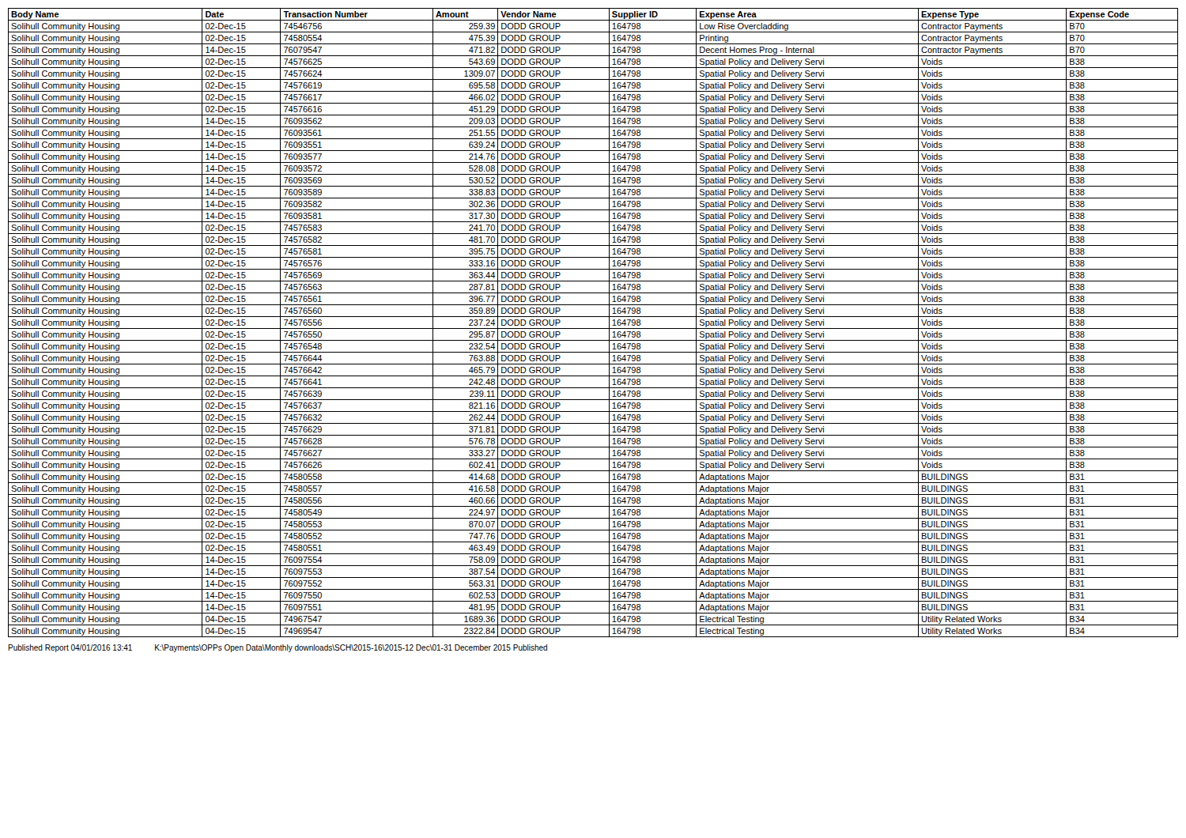| Body Name | Date | Transaction Number | Amount | Vendor Name | Supplier ID | Expense Area | Expense Type | Expense Code |
| --- | --- | --- | --- | --- | --- | --- | --- | --- |
| Solihull Community Housing | 02-Dec-15 | 74546756 | 259.39 | DODD GROUP | 164798 | Low Rise Overcladding | Contractor Payments | B70 |
| Solihull Community Housing | 02-Dec-15 | 74580554 | 475.39 | DODD GROUP | 164798 | Printing | Contractor Payments | B70 |
| Solihull Community Housing | 14-Dec-15 | 76079547 | 471.82 | DODD GROUP | 164798 | Decent Homes Prog - Internal | Contractor Payments | B70 |
| Solihull Community Housing | 02-Dec-15 | 74576625 | 543.69 | DODD GROUP | 164798 | Spatial Policy and Delivery Servi | Voids | B38 |
| Solihull Community Housing | 02-Dec-15 | 74576624 | 1309.07 | DODD GROUP | 164798 | Spatial Policy and Delivery Servi | Voids | B38 |
| Solihull Community Housing | 02-Dec-15 | 74576619 | 695.58 | DODD GROUP | 164798 | Spatial Policy and Delivery Servi | Voids | B38 |
| Solihull Community Housing | 02-Dec-15 | 74576617 | 466.02 | DODD GROUP | 164798 | Spatial Policy and Delivery Servi | Voids | B38 |
| Solihull Community Housing | 02-Dec-15 | 74576616 | 451.29 | DODD GROUP | 164798 | Spatial Policy and Delivery Servi | Voids | B38 |
| Solihull Community Housing | 14-Dec-15 | 76093562 | 209.03 | DODD GROUP | 164798 | Spatial Policy and Delivery Servi | Voids | B38 |
| Solihull Community Housing | 14-Dec-15 | 76093561 | 251.55 | DODD GROUP | 164798 | Spatial Policy and Delivery Servi | Voids | B38 |
| Solihull Community Housing | 14-Dec-15 | 76093551 | 639.24 | DODD GROUP | 164798 | Spatial Policy and Delivery Servi | Voids | B38 |
| Solihull Community Housing | 14-Dec-15 | 76093577 | 214.76 | DODD GROUP | 164798 | Spatial Policy and Delivery Servi | Voids | B38 |
| Solihull Community Housing | 14-Dec-15 | 76093572 | 528.08 | DODD GROUP | 164798 | Spatial Policy and Delivery Servi | Voids | B38 |
| Solihull Community Housing | 14-Dec-15 | 76093569 | 530.52 | DODD GROUP | 164798 | Spatial Policy and Delivery Servi | Voids | B38 |
| Solihull Community Housing | 14-Dec-15 | 76093589 | 338.83 | DODD GROUP | 164798 | Spatial Policy and Delivery Servi | Voids | B38 |
| Solihull Community Housing | 14-Dec-15 | 76093582 | 302.36 | DODD GROUP | 164798 | Spatial Policy and Delivery Servi | Voids | B38 |
| Solihull Community Housing | 14-Dec-15 | 76093581 | 317.30 | DODD GROUP | 164798 | Spatial Policy and Delivery Servi | Voids | B38 |
| Solihull Community Housing | 02-Dec-15 | 74576583 | 241.70 | DODD GROUP | 164798 | Spatial Policy and Delivery Servi | Voids | B38 |
| Solihull Community Housing | 02-Dec-15 | 74576582 | 481.70 | DODD GROUP | 164798 | Spatial Policy and Delivery Servi | Voids | B38 |
| Solihull Community Housing | 02-Dec-15 | 74576581 | 395.75 | DODD GROUP | 164798 | Spatial Policy and Delivery Servi | Voids | B38 |
| Solihull Community Housing | 02-Dec-15 | 74576576 | 333.16 | DODD GROUP | 164798 | Spatial Policy and Delivery Servi | Voids | B38 |
| Solihull Community Housing | 02-Dec-15 | 74576569 | 363.44 | DODD GROUP | 164798 | Spatial Policy and Delivery Servi | Voids | B38 |
| Solihull Community Housing | 02-Dec-15 | 74576563 | 287.81 | DODD GROUP | 164798 | Spatial Policy and Delivery Servi | Voids | B38 |
| Solihull Community Housing | 02-Dec-15 | 74576561 | 396.77 | DODD GROUP | 164798 | Spatial Policy and Delivery Servi | Voids | B38 |
| Solihull Community Housing | 02-Dec-15 | 74576560 | 359.89 | DODD GROUP | 164798 | Spatial Policy and Delivery Servi | Voids | B38 |
| Solihull Community Housing | 02-Dec-15 | 74576556 | 237.24 | DODD GROUP | 164798 | Spatial Policy and Delivery Servi | Voids | B38 |
| Solihull Community Housing | 02-Dec-15 | 74576550 | 295.87 | DODD GROUP | 164798 | Spatial Policy and Delivery Servi | Voids | B38 |
| Solihull Community Housing | 02-Dec-15 | 74576548 | 232.54 | DODD GROUP | 164798 | Spatial Policy and Delivery Servi | Voids | B38 |
| Solihull Community Housing | 02-Dec-15 | 74576644 | 763.88 | DODD GROUP | 164798 | Spatial Policy and Delivery Servi | Voids | B38 |
| Solihull Community Housing | 02-Dec-15 | 74576642 | 465.79 | DODD GROUP | 164798 | Spatial Policy and Delivery Servi | Voids | B38 |
| Solihull Community Housing | 02-Dec-15 | 74576641 | 242.48 | DODD GROUP | 164798 | Spatial Policy and Delivery Servi | Voids | B38 |
| Solihull Community Housing | 02-Dec-15 | 74576639 | 239.11 | DODD GROUP | 164798 | Spatial Policy and Delivery Servi | Voids | B38 |
| Solihull Community Housing | 02-Dec-15 | 74576637 | 821.16 | DODD GROUP | 164798 | Spatial Policy and Delivery Servi | Voids | B38 |
| Solihull Community Housing | 02-Dec-15 | 74576632 | 262.44 | DODD GROUP | 164798 | Spatial Policy and Delivery Servi | Voids | B38 |
| Solihull Community Housing | 02-Dec-15 | 74576629 | 371.81 | DODD GROUP | 164798 | Spatial Policy and Delivery Servi | Voids | B38 |
| Solihull Community Housing | 02-Dec-15 | 74576628 | 576.78 | DODD GROUP | 164798 | Spatial Policy and Delivery Servi | Voids | B38 |
| Solihull Community Housing | 02-Dec-15 | 74576627 | 333.27 | DODD GROUP | 164798 | Spatial Policy and Delivery Servi | Voids | B38 |
| Solihull Community Housing | 02-Dec-15 | 74576626 | 602.41 | DODD GROUP | 164798 | Spatial Policy and Delivery Servi | Voids | B38 |
| Solihull Community Housing | 02-Dec-15 | 74580558 | 414.68 | DODD GROUP | 164798 | Adaptations Major | BUILDINGS | B31 |
| Solihull Community Housing | 02-Dec-15 | 74580557 | 416.58 | DODD GROUP | 164798 | Adaptations Major | BUILDINGS | B31 |
| Solihull Community Housing | 02-Dec-15 | 74580556 | 460.66 | DODD GROUP | 164798 | Adaptations Major | BUILDINGS | B31 |
| Solihull Community Housing | 02-Dec-15 | 74580549 | 224.97 | DODD GROUP | 164798 | Adaptations Major | BUILDINGS | B31 |
| Solihull Community Housing | 02-Dec-15 | 74580553 | 870.07 | DODD GROUP | 164798 | Adaptations Major | BUILDINGS | B31 |
| Solihull Community Housing | 02-Dec-15 | 74580552 | 747.76 | DODD GROUP | 164798 | Adaptations Major | BUILDINGS | B31 |
| Solihull Community Housing | 02-Dec-15 | 74580551 | 463.49 | DODD GROUP | 164798 | Adaptations Major | BUILDINGS | B31 |
| Solihull Community Housing | 14-Dec-15 | 76097554 | 758.09 | DODD GROUP | 164798 | Adaptations Major | BUILDINGS | B31 |
| Solihull Community Housing | 14-Dec-15 | 76097553 | 387.54 | DODD GROUP | 164798 | Adaptations Major | BUILDINGS | B31 |
| Solihull Community Housing | 14-Dec-15 | 76097552 | 563.31 | DODD GROUP | 164798 | Adaptations Major | BUILDINGS | B31 |
| Solihull Community Housing | 14-Dec-15 | 76097550 | 602.53 | DODD GROUP | 164798 | Adaptations Major | BUILDINGS | B31 |
| Solihull Community Housing | 14-Dec-15 | 76097551 | 481.95 | DODD GROUP | 164798 | Adaptations Major | BUILDINGS | B31 |
| Solihull Community Housing | 04-Dec-15 | 74967547 | 1689.36 | DODD GROUP | 164798 | Electrical Testing | Utility Related Works | B34 |
| Solihull Community Housing | 04-Dec-15 | 74969547 | 2322.84 | DODD GROUP | 164798 | Electrical Testing | Utility Related Works | B34 |
Published Report 04/01/2016 13:41 K:\Payments\OPPs Open Data\Monthly downloads\SCH\2015-16\2015-12 Dec\01-31 December 2015 Published